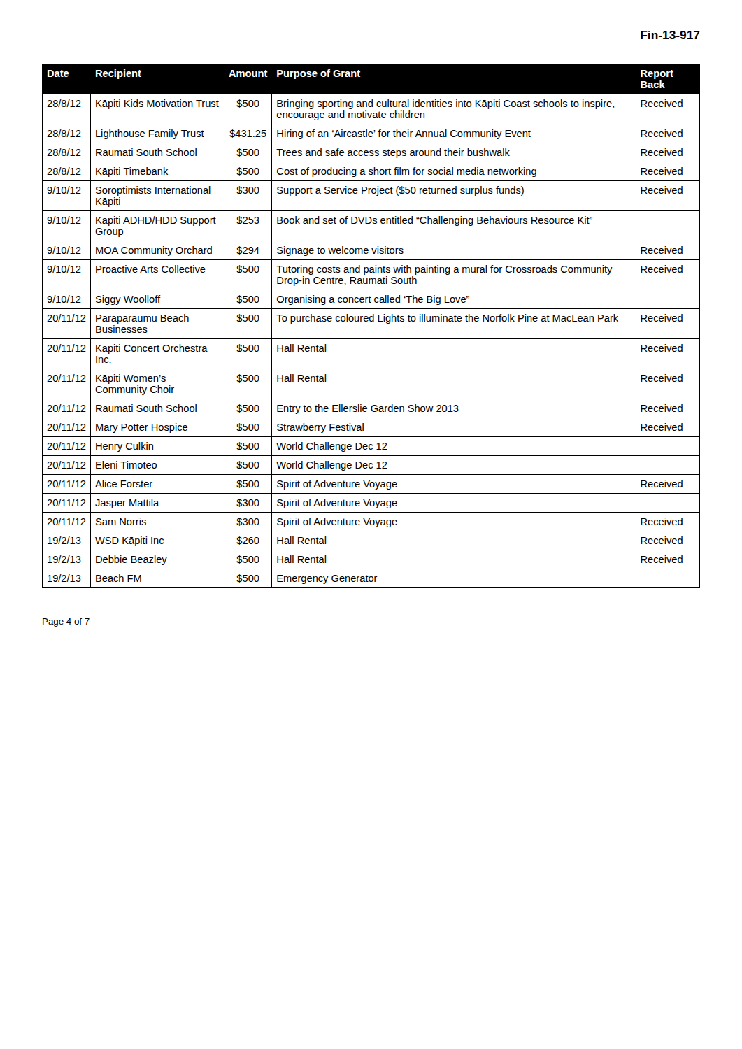Fin-13-917
| Date | Recipient | Amount | Purpose of Grant | Report Back |
| --- | --- | --- | --- | --- |
| 28/8/12 | Kāpiti Kids Motivation Trust | $500 | Bringing sporting and cultural identities into Kāpiti Coast schools to inspire, encourage and motivate children | Received |
| 28/8/12 | Lighthouse Family Trust | $431.25 | Hiring of an ‘Aircastle’ for their Annual Community Event | Received |
| 28/8/12 | Raumati South School | $500 | Trees and safe access steps around their bushwalk | Received |
| 28/8/12 | Kāpiti Timebank | $500 | Cost of producing a short film for social media networking | Received |
| 9/10/12 | Soroptimists International Kāpiti | $300 | Support a Service Project ($50 returned surplus funds) | Received |
| 9/10/12 | Kāpiti ADHD/HDD Support Group | $253 | Book and set of DVDs entitled “Challenging Behaviours Resource Kit” | |
| 9/10/12 | MOA Community Orchard | $294 | Signage to welcome visitors | Received |
| 9/10/12 | Proactive Arts Collective | $500 | Tutoring costs and paints with painting a mural for Crossroads Community Drop-in Centre, Raumati South | Received |
| 9/10/12 | Siggy Woolloff | $500 | Organising a concert called ‘The Big Love” | |
| 20/11/12 | Paraparaumu Beach Businesses | $500 | To purchase coloured Lights to illuminate the Norfolk Pine at MacLean Park | Received |
| 20/11/12 | Kāpiti Concert Orchestra Inc. | $500 | Hall Rental | Received |
| 20/11/12 | Kāpiti Women’s Community Choir | $500 | Hall Rental | Received |
| 20/11/12 | Raumati South School | $500 | Entry to the Ellerslie Garden Show 2013 | Received |
| 20/11/12 | Mary Potter Hospice | $500 | Strawberry Festival | Received |
| 20/11/12 | Henry Culkin | $500 | World Challenge Dec 12 | |
| 20/11/12 | Eleni Timoteo | $500 | World Challenge Dec 12 | |
| 20/11/12 | Alice Forster | $500 | Spirit of Adventure Voyage | Received |
| 20/11/12 | Jasper Mattila | $300 | Spirit of Adventure Voyage | |
| 20/11/12 | Sam Norris | $300 | Spirit of Adventure Voyage | Received |
| 19/2/13 | WSD Kāpiti Inc | $260 | Hall Rental | Received |
| 19/2/13 | Debbie Beazley | $500 | Hall Rental | Received |
| 19/2/13 | Beach FM | $500 | Emergency Generator | |
Page 4 of 7